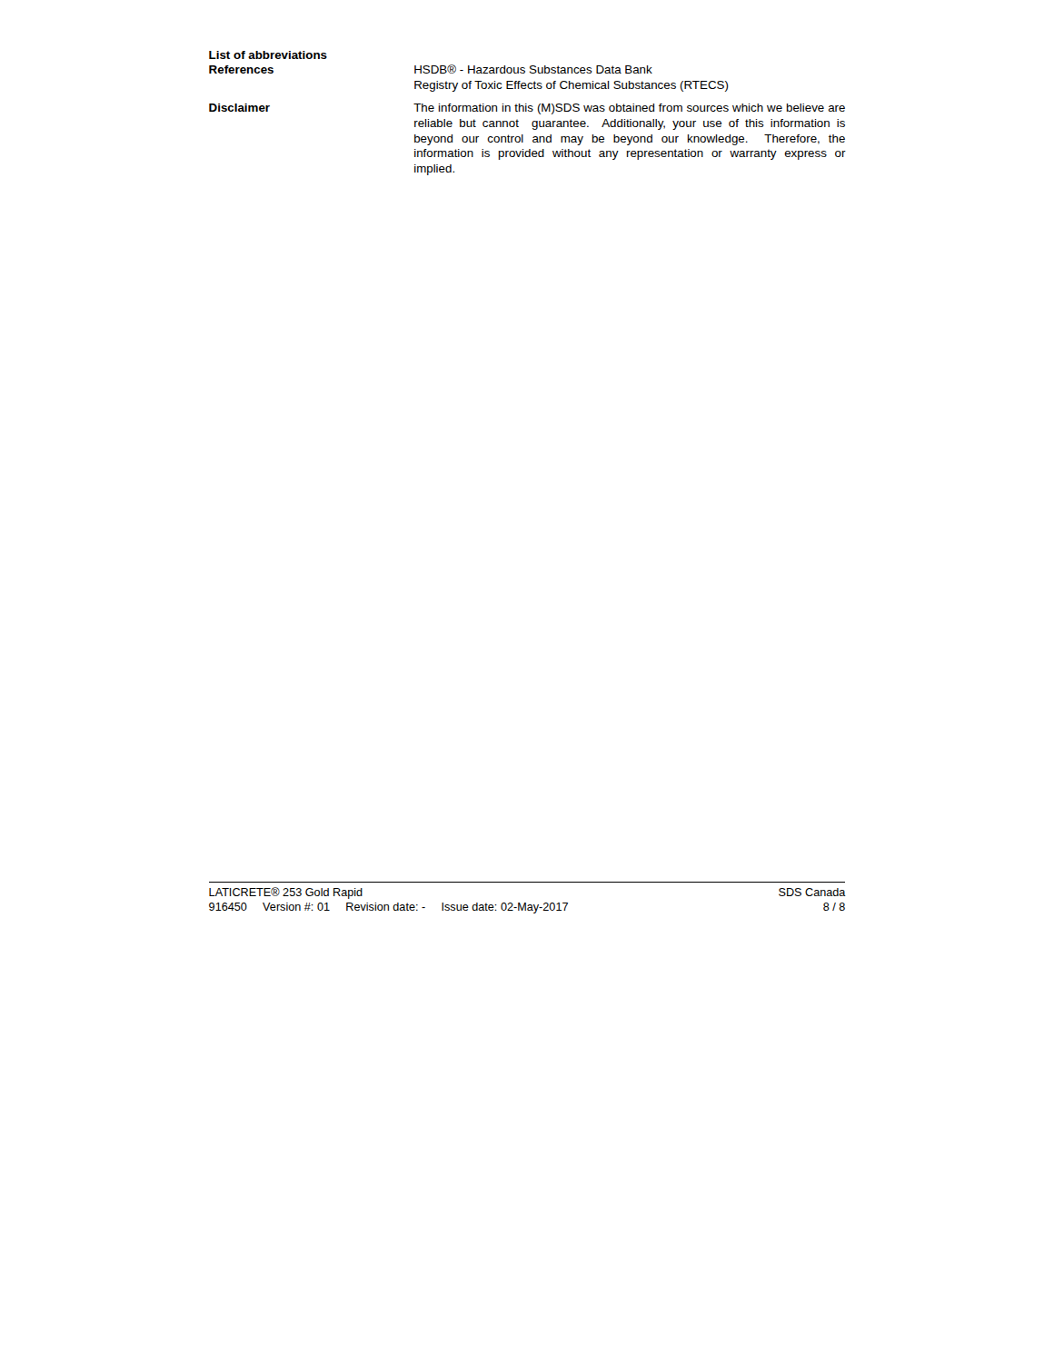List of abbreviations
References
HSDB® - Hazardous Substances Data Bank
Registry of Toxic Effects of Chemical Substances (RTECS)
Disclaimer
The information in this (M)SDS was obtained from sources which we believe are reliable but cannot guarantee. Additionally, your use of this information is beyond our control and may be beyond our knowledge. Therefore, the information is provided without any representation or warranty express or implied.
LATICRETE® 253 Gold Rapid
SDS Canada
916450 Version #: 01 Revision date: - Issue date: 02-May-2017
8 / 8